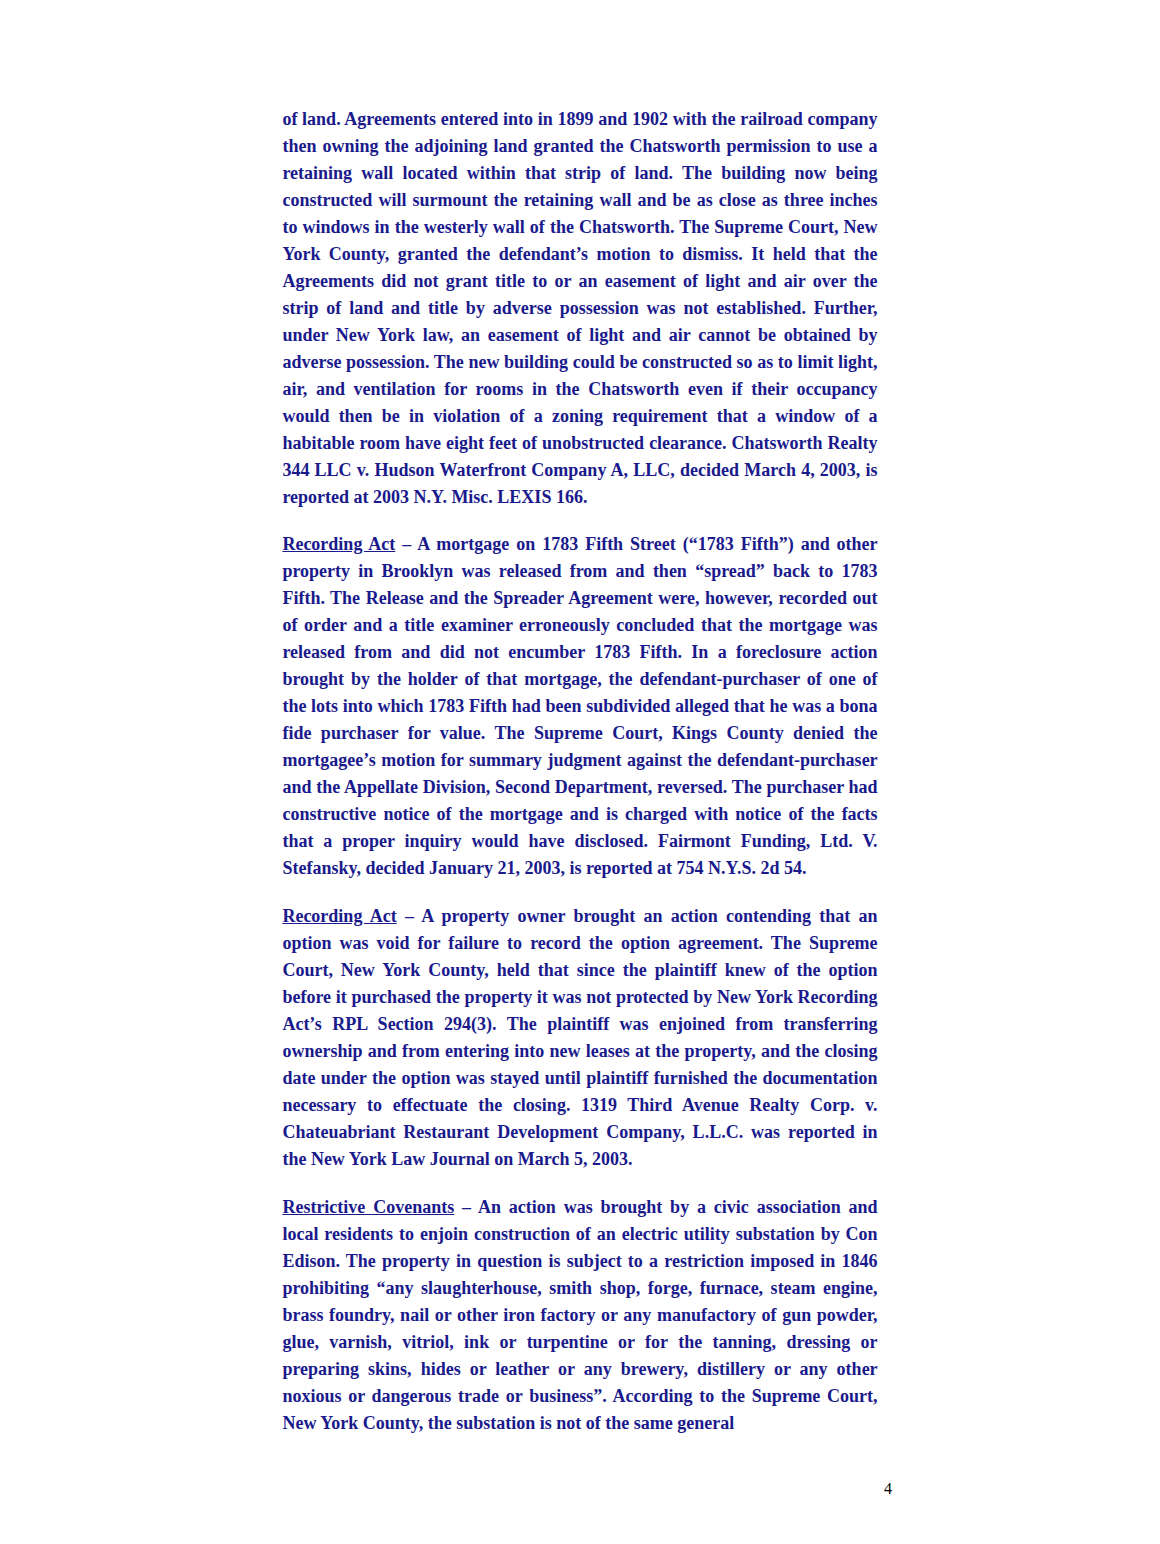of land. Agreements entered into in 1899 and 1902 with the railroad company then owning the adjoining land granted the Chatsworth permission to use a retaining wall located within that strip of land. The building now being constructed will surmount the retaining wall and be as close as three inches to windows in the westerly wall of the Chatsworth. The Supreme Court, New York County, granted the defendant’s motion to dismiss. It held that the Agreements did not grant title to or an easement of light and air over the strip of land and title by adverse possession was not established. Further, under New York law, an easement of light and air cannot be obtained by adverse possession. The new building could be constructed so as to limit light, air, and ventilation for rooms in the Chatsworth even if their occupancy would then be in violation of a zoning requirement that a window of a habitable room have eight feet of unobstructed clearance. Chatsworth Realty 344 LLC v. Hudson Waterfront Company A, LLC, decided March 4, 2003, is reported at 2003 N.Y. Misc. LEXIS 166.
Recording Act – A mortgage on 1783 Fifth Street (“1783 Fifth”) and other property in Brooklyn was released from and then “spread” back to 1783 Fifth. The Release and the Spreader Agreement were, however, recorded out of order and a title examiner erroneously concluded that the mortgage was released from and did not encumber 1783 Fifth. In a foreclosure action brought by the holder of that mortgage, the defendant-purchaser of one of the lots into which 1783 Fifth had been subdivided alleged that he was a bona fide purchaser for value. The Supreme Court, Kings County denied the mortgagee’s motion for summary judgment against the defendant-purchaser and the Appellate Division, Second Department, reversed. The purchaser had constructive notice of the mortgage and is charged with notice of the facts that a proper inquiry would have disclosed. Fairmont Funding, Ltd. V. Stefansky, decided January 21, 2003, is reported at 754 N.Y.S. 2d 54.
Recording Act – A property owner brought an action contending that an option was void for failure to record the option agreement. The Supreme Court, New York County, held that since the plaintiff knew of the option before it purchased the property it was not protected by New York Recording Act’s RPL Section 294(3). The plaintiff was enjoined from transferring ownership and from entering into new leases at the property, and the closing date under the option was stayed until plaintiff furnished the documentation necessary to effectuate the closing. 1319 Third Avenue Realty Corp. v. Chateuabriant Restaurant Development Company, L.L.C. was reported in the New York Law Journal on March 5, 2003.
Restrictive Covenants – An action was brought by a civic association and local residents to enjoin construction of an electric utility substation by Con Edison. The property in question is subject to a restriction imposed in 1846 prohibiting “any slaughterhouse, smith shop, forge, furnace, steam engine, brass foundry, nail or other iron factory or any manufactory of gun powder, glue, varnish, vitriol, ink or turpentine or for the tanning, dressing or preparing skins, hides or leather or any brewery, distillery or any other noxious or dangerous trade or business”. According to the Supreme Court, New York County, the substation is not of the same general
4